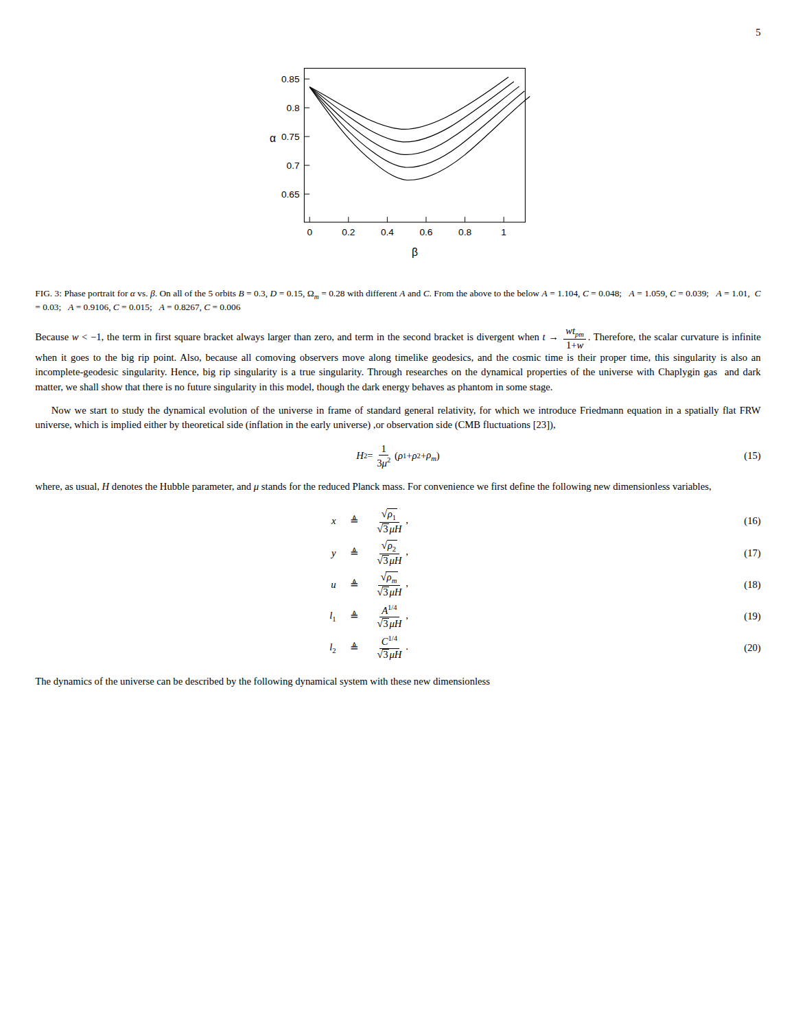5
0.85 0.8 0.75 0.7 0.65 0 0.2 0.4 0.6 0.8 1 α β
FIG. 3: Phase portrait for α vs. β. On all of the 5 orbits B = 0.3, D = 0.15, Ωm = 0.28 with different A and C. From the above to the below A = 1.104, C = 0.048; A = 1.059, C = 0.039; A = 1.01, C = 0.03; A = 0.9106, C = 0.015; A = 0.8267, C = 0.006
Because w < −1, the term in first square bracket always larger than zero, and term in the second bracket is divergent when t → wtpm 1+w. Therefore, the scalar curvature is infinite when it goes to the big rip point. Also, because all comoving observers move along timelike geodesics, and the cosmic time is their proper time, this singularity is also an incomplete-geodesic singularity. Hence, big rip singularity is a true singularity. Through researches on the dynamical properties of the universe with Chaplygin gas and dark matter, we shall show that there is no future singularity in this model, though the dark energy behaves as phantom in some stage.
Now we start to study the dynamical evolution of the universe in frame of standard general relativity, for which we introduce Friedmann equation in a spatially flat FRW universe, which is implied either by theoretical side (inflation in the early universe) ,or observation side (CMB fluctuations [23]),
H2 = 13μ2 (ρ1 + ρ2 + ρm) (15)
where, as usual, H denotes the Hubble parameter, and μ stands for the reduced Planck mass. For convenience we first define the following new dimensionless variables,
| x | ≜ | √ ρ 1 √ 3 μH , | (16) |
| y | ≜ | √ ρ 2 √ 3 μH , | (17) |
| u | ≜ | √ ρ m √ 3 μH , | (18) |
| l 1 | ≜ | A 1/4 √ 3 μH , | (19) |
| l 2 | ≜ | C 1/4 √ 3 μH . | (20) |
The dynamics of the universe can be described by the following dynamical system with these new dimensionless